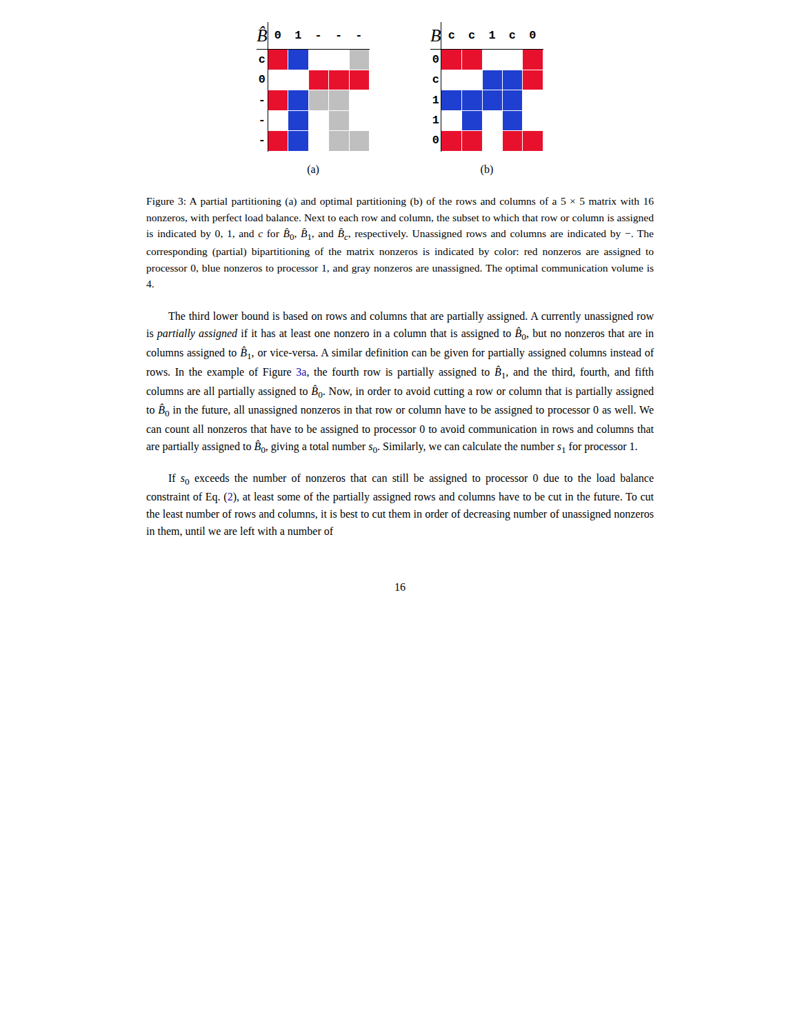| B̂ | 0 | 1 | - | - | - |
| c | | | | | |
| 0 | | | | | |
| - | | | | | |
| - | | | | | |
| - | | | | | |
(a)
| B | c | c | 1 | c | 0 |
| 0 | | | | | |
| c | | | | | |
| 1 | | | | | |
| 1 | | | | | |
| 0 | | | | | |
(b)
Figure 3: A partial partitioning (a) and optimal partitioning (b) of the rows and columns of a 5 × 5 matrix with 16 nonzeros, with perfect load balance. Next to each row and column, the subset to which that row or column is assigned is indicated by 0, 1, and c for B̂0, B̂1, and B̂c, respectively. Unassigned rows and columns are indicated by −. The corresponding (partial) bipartitioning of the matrix nonzeros is indicated by color: red nonzeros are assigned to processor 0, blue nonzeros to processor 1, and gray nonzeros are unassigned. The optimal communication volume is 4.
The third lower bound is based on rows and columns that are partially assigned. A currently unassigned row is partially assigned if it has at least one nonzero in a column that is assigned to B̂0, but no nonzeros that are in columns assigned to B̂1, or vice-versa. A similar definition can be given for partially assigned columns instead of rows. In the example of Figure 3a, the fourth row is partially assigned to B̂1, and the third, fourth, and fifth columns are all partially assigned to B̂0. Now, in order to avoid cutting a row or column that is partially assigned to B̂0 in the future, all unassigned nonzeros in that row or column have to be assigned to processor 0 as well. We can count all nonzeros that have to be assigned to processor 0 to avoid communication in rows and columns that are partially assigned to B̂0, giving a total number s0. Similarly, we can calculate the number s1 for processor 1.
If s0 exceeds the number of nonzeros that can still be assigned to processor 0 due to the load balance constraint of Eq. (2), at least some of the partially assigned rows and columns have to be cut in the future. To cut the least number of rows and columns, it is best to cut them in order of decreasing number of unassigned nonzeros in them, until we are left with a number of
16